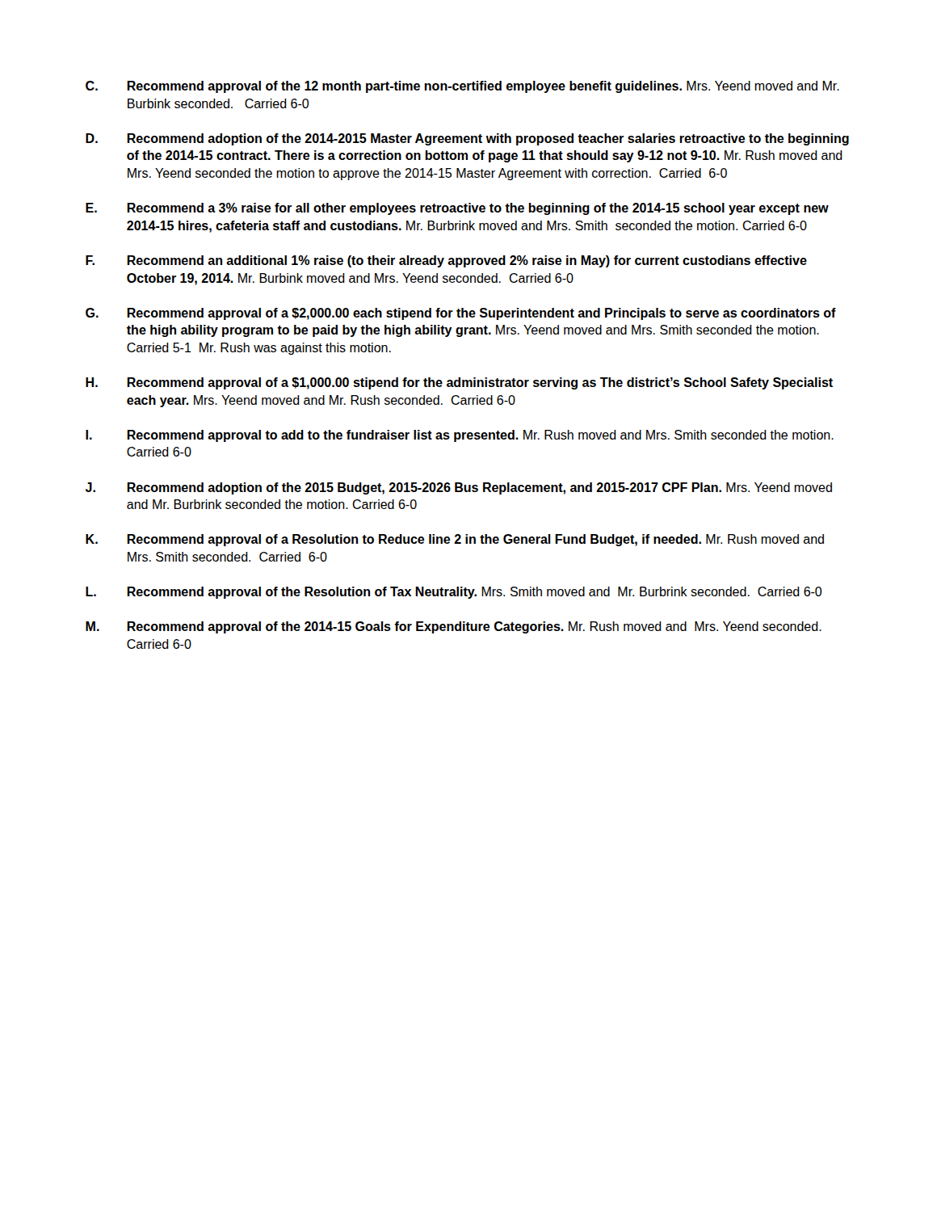C. Recommend approval of the 12 month part-time non-certified employee benefit guidelines. Mrs. Yeend moved and Mr. Burbink seconded. Carried 6-0
D. Recommend adoption of the 2014-2015 Master Agreement with proposed teacher salaries retroactive to the beginning of the 2014-15 contract. There is a correction on bottom of page 11 that should say 9-12 not 9-10. Mr. Rush moved and Mrs. Yeend seconded the motion to approve the 2014-15 Master Agreement with correction. Carried 6-0
E. Recommend a 3% raise for all other employees retroactive to the beginning of the 2014-15 school year except new 2014-15 hires, cafeteria staff and custodians. Mr. Burbrink moved and Mrs. Smith seconded the motion. Carried 6-0
F. Recommend an additional 1% raise (to their already approved 2% raise in May) for current custodians effective October 19, 2014. Mr. Burbink moved and Mrs. Yeend seconded. Carried 6-0
G. Recommend approval of a $2,000.00 each stipend for the Superintendent and Principals to serve as coordinators of the high ability program to be paid by the high ability grant. Mrs. Yeend moved and Mrs. Smith seconded the motion. Carried 5-1 Mr. Rush was against this motion.
H. Recommend approval of a $1,000.00 stipend for the administrator serving as The district’s School Safety Specialist each year. Mrs. Yeend moved and Mr. Rush seconded. Carried 6-0
I. Recommend approval to add to the fundraiser list as presented. Mr. Rush moved and Mrs. Smith seconded the motion. Carried 6-0
J. Recommend adoption of the 2015 Budget, 2015-2026 Bus Replacement, and 2015-2017 CPF Plan. Mrs. Yeend moved and Mr. Burbrink seconded the motion. Carried 6-0
K. Recommend approval of a Resolution to Reduce line 2 in the General Fund Budget, if needed. Mr. Rush moved and Mrs. Smith seconded. Carried 6-0
L. Recommend approval of the Resolution of Tax Neutrality. Mrs. Smith moved and Mr. Burbrink seconded. Carried 6-0
M. Recommend approval of the 2014-15 Goals for Expenditure Categories. Mr. Rush moved and Mrs. Yeend seconded. Carried 6-0